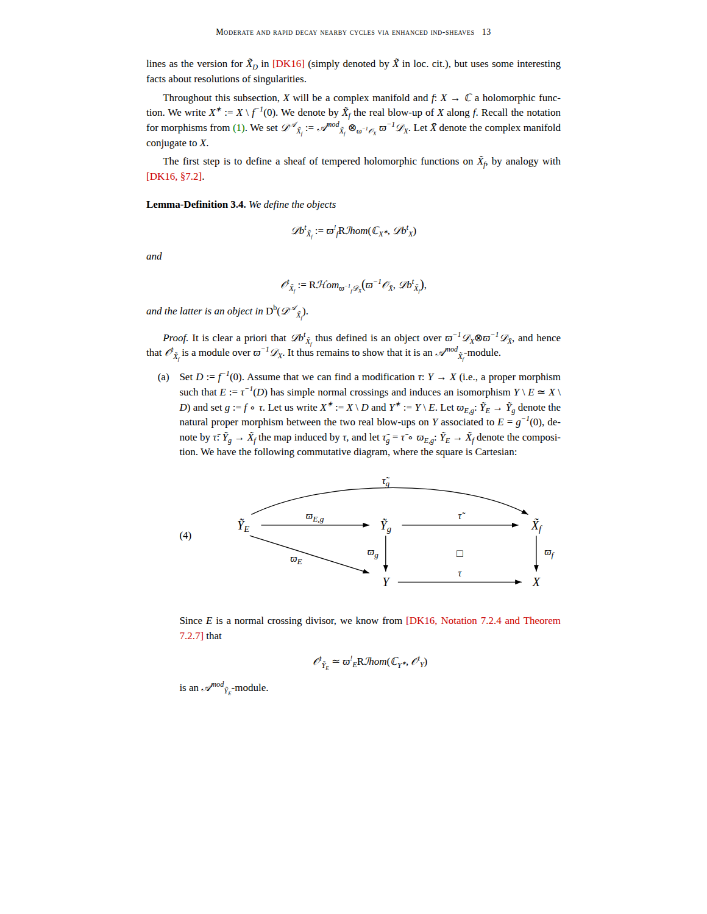Moderate and rapid decay nearby cycles via enhanced ind-sheaves 13
lines as the version for X̃D in [DK16] (simply denoted by X̃ in loc. cit.), but uses some interesting facts about resolutions of singularities.
Throughout this subsection, X will be a complex manifold and f: X → ℂ a holomorphic function. We write X∗ := X \ f−1(0). We denote by X̃f the real blow-up of X along f. Recall the notation for morphisms from (1). We set 𝒟𝒜X̃f := 𝒜modX̃f ⊗ϖ−1𝒪X ϖ−1𝒟X. Let X̄ denote the complex manifold conjugate to X.
The first step is to define a sheaf of tempered holomorphic functions on X̃f, by analogy with [DK16, §7.2].
Lemma-Definition 3.4. We define the objects
𝒟btX̃f := ϖ!f Rℐhom(ℂX∗, 𝒟btX)
and
𝒪tX̃f := Rℋomϖ−1f𝒟X̄(ϖ−1𝒪X̄, 𝒟btX̃f),
and the latter is an object in Db(𝒟𝒜X̃f).
Proof. It is clear a priori that 𝒟btX̃f thus defined is an object over ϖ−1𝒟X⊗ϖ−1𝒟X̄, and hence that 𝒪tX̃f is a module over ϖ−1𝒟X. It thus remains to show that it is an 𝒜modX̃f-module.
(a)
Set D := f−1(0). Assume that we can find a modification τ: Y → X (i.e., a proper morphism such that E := τ−1(D) has simple normal crossings and induces an isomorphism Y \ E ≃ X \ D) and set g := f ∘ τ. Let us write X∗ := X \ D and Y∗ := Y \ E. Let ϖE,g: ỸE → Ỹg denote the natural proper morphism between the two real blow-ups on Y associated to E = g−1(0), denote by τ̃: Ỹg → X̃f the map induced by τ, and let τ̃g = τ̃ ∘ ϖE,g: ỸE → X̃f denote the composition. We have the following commutative diagram, where the square is Cartesian:
(4)
τ̃g ỸE Ỹg X̃f ϖE,g τ̃ ϖg ϖf ϖE □ Y X τ
Since E is a normal crossing divisor, we know from [DK16, Notation 7.2.4 and Theorem 7.2.7] that
𝒪tỸE ≃ ϖ!ERℐhom(ℂY∗, 𝒪tY)
is an 𝒜modỸE-module.